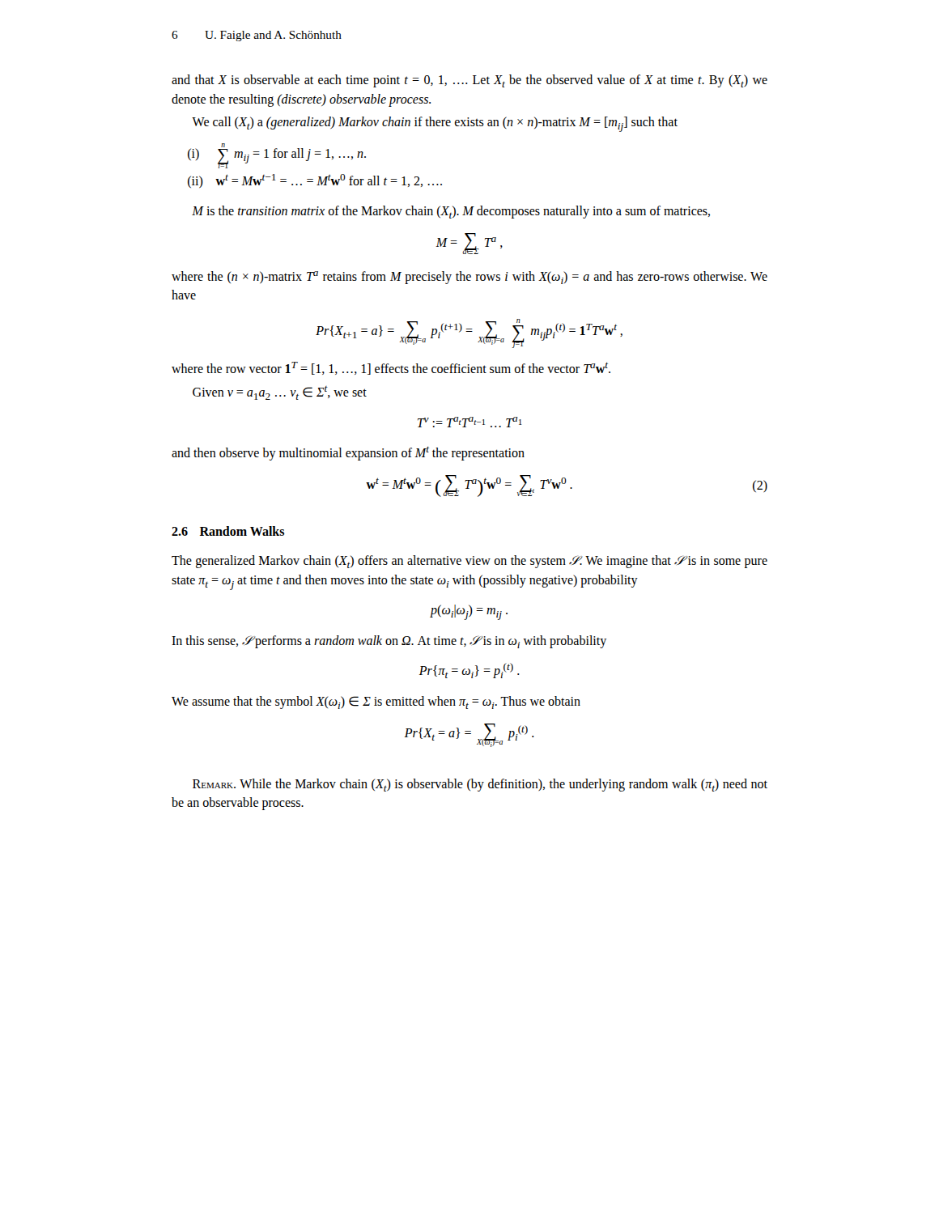6 U. Faigle and A. Schönhuth
and that X is observable at each time point t = 0, 1, …. Let Xt be the observed value of X at time t. By (Xt) we denote the resulting (discrete) observable process.
We call (Xt) a (generalized) Markov chain if there exists an (n × n)-matrix M = [mij] such that
(i) n∑i=1 mij = 1 for all j = 1, …, n.
(ii) wt = Mwt−1 = … = Mt w0 for all t = 1, 2, ….
M is the transition matrix of the Markov chain (Xt). M decomposes naturally into a sum of matrices,
M = ∑a∈Σ Ta ,
where the (n × n)-matrix Ta retains from M precisely the rows i with X(ωi) = a and has zero-rows otherwise. We have
Pr{Xt+1 = a} = ∑X(ωi)=a pi(t+1) = ∑X(ωi)=a n∑j=1 mij pi(t) = 1TTa wt ,
where the row vector 1T = [1, 1, …, 1] effects the coefficient sum of the vector Ta wt.
Given v = a1a2 … vt ∈ Σt, we set
Tv := TatTat−1 … Ta1
and then observe by multinomial expansion of Mt the representation
wt = Mt w0 = (∑a∈Σ Ta)tw0 = ∑v∈Σt Tv w0 .(2)
2.6 Random Walks
The generalized Markov chain (Xt) offers an alternative view on the system 𝒮. We imagine that 𝒮 is in some pure state πt = ωj at time t and then moves into the state ωi with (possibly negative) probability
p(ωi|ωj) = mij .
In this sense, 𝒮 performs a random walk on Ω. At time t, 𝒮 is in ωi with probability
Pr{πt = ωi} = pi(t) .
We assume that the symbol X(ωi) ∈ Σ is emitted when πt = ωi. Thus we obtain
Pr{Xt = a} = ∑X(ωi)=a pi(t) .
Remark. While the Markov chain (Xt) is observable (by definition), the underlying random walk (πt) need not be an observable process.